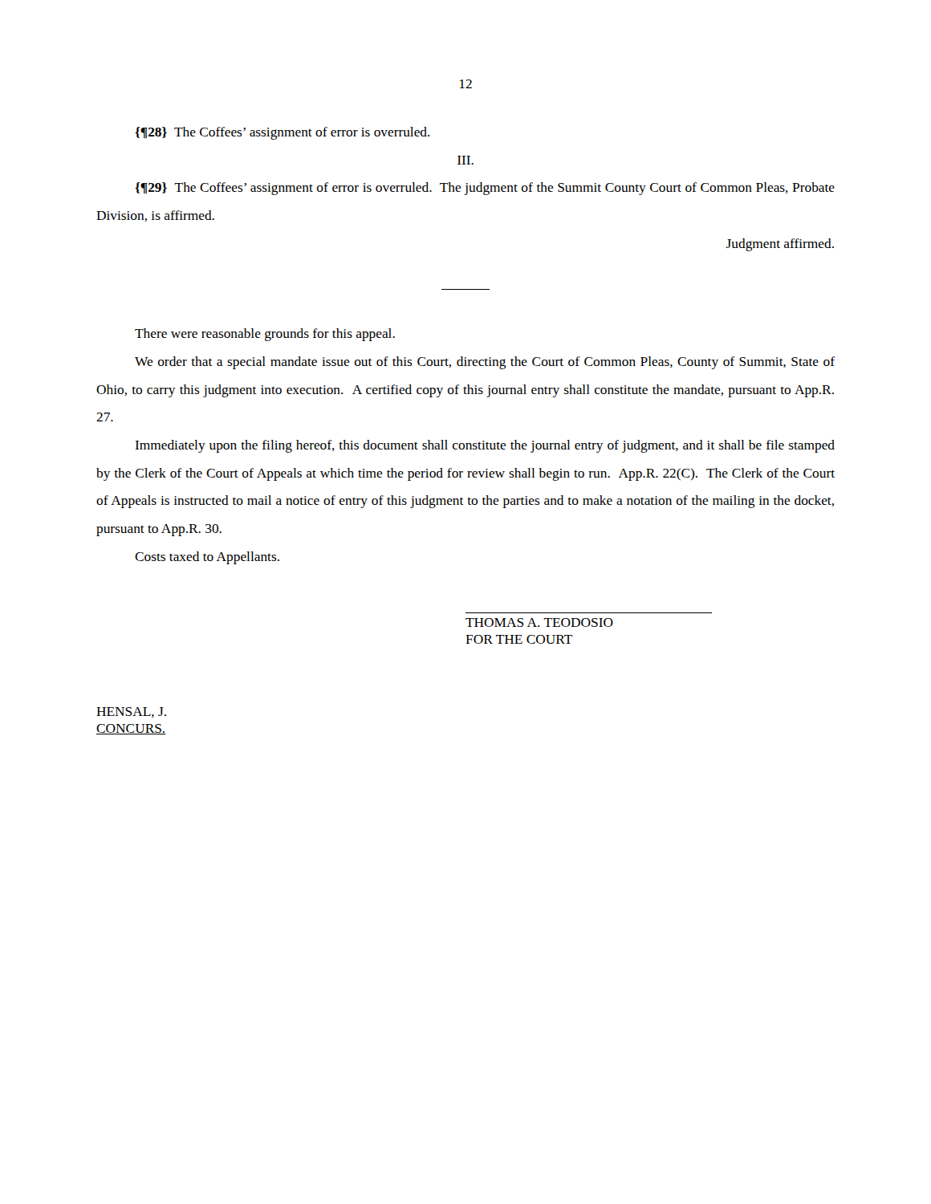12
{¶28} The Coffees’ assignment of error is overruled.
III.
{¶29} The Coffees’ assignment of error is overruled. The judgment of the Summit County Court of Common Pleas, Probate Division, is affirmed.
Judgment affirmed.
There were reasonable grounds for this appeal.
We order that a special mandate issue out of this Court, directing the Court of Common Pleas, County of Summit, State of Ohio, to carry this judgment into execution. A certified copy of this journal entry shall constitute the mandate, pursuant to App.R. 27.
Immediately upon the filing hereof, this document shall constitute the journal entry of judgment, and it shall be file stamped by the Clerk of the Court of Appeals at which time the period for review shall begin to run. App.R. 22(C). The Clerk of the Court of Appeals is instructed to mail a notice of entry of this judgment to the parties and to make a notation of the mailing in the docket, pursuant to App.R. 30.
Costs taxed to Appellants.
THOMAS A. TEODOSIO
FOR THE COURT
HENSAL, J.
CONCURS.